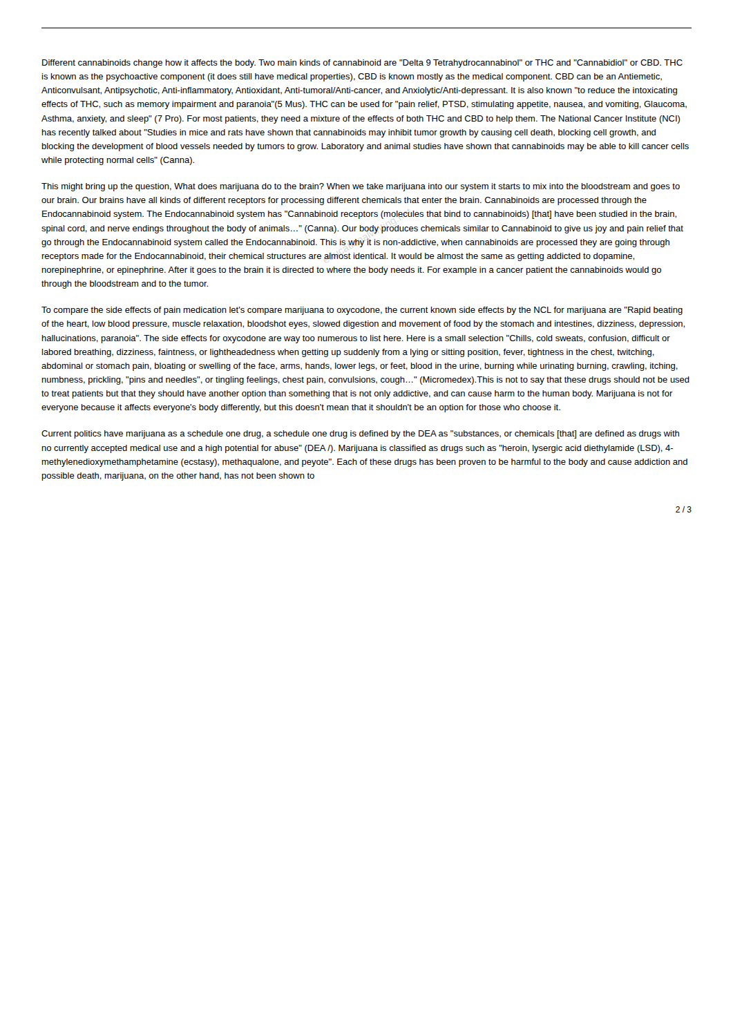Different cannabinoids change how it affects the body. Two main kinds of cannabinoid are "Delta 9 Tetrahydrocannabinol" or THC and "Cannabidiol" or CBD. THC is known as the psychoactive component (it does still have medical properties), CBD is known mostly as the medical component. CBD can be an Antiemetic, Anticonvulsant, Antipsychotic, Anti-inflammatory, Antioxidant, Anti-tumoral/Anti-cancer, and Anxiolytic/Anti-depressant. It is also known "to reduce the intoxicating effects of THC, such as memory impairment and paranoia"(5 Mus). THC can be used for "pain relief, PTSD, stimulating appetite, nausea, and vomiting, Glaucoma, Asthma, anxiety, and sleep" (7 Pro). For most patients, they need a mixture of the effects of both THC and CBD to help them. The National Cancer Institute (NCI) has recently talked about "Studies in mice and rats have shown that cannabinoids may inhibit tumor growth by causing cell death, blocking cell growth, and blocking the development of blood vessels needed by tumors to grow. Laboratory and animal studies have shown that cannabinoids may be able to kill cancer cells while protecting normal cells" (Canna).
This might bring up the question, What does marijuana do to the brain? When we take marijuana into our system it starts to mix into the bloodstream and goes to our brain. Our brains have all kinds of different receptors for processing different chemicals that enter the brain. Cannabinoids are processed through the Endocannabinoid system. The Endocannabinoid system has "Cannabinoid receptors (molecules that bind to cannabinoids) [that] have been studied in the brain, spinal cord, and nerve endings throughout the body of animals…" (Canna). Our body produces chemicals similar to Cannabinoid to give us joy and pain relief that go through the Endocannabinoid system called the Endocannabinoid. This is why it is non-addictive, when cannabinoids are processed they are going through receptors made for the Endocannabinoid, their chemical structures are almost identical. It would be almost the same as getting addicted to dopamine, norepinephrine, or epinephrine. After it goes to the brain it is directed to where the body needs it. For example in a cancer patient the cannabinoids would go through the bloodstream and to the tumor.
To compare the side effects of pain medication let's compare marijuana to oxycodone, the current known side effects by the NCL for marijuana are "Rapid beating of the heart, low blood pressure, muscle relaxation, bloodshot eyes, slowed digestion and movement of food by the stomach and intestines, dizziness, depression, hallucinations, paranoia". The side effects for oxycodone are way too numerous to list here. Here is a small selection "Chills, cold sweats, confusion, difficult or labored breathing, dizziness, faintness, or lightheadedness when getting up suddenly from a lying or sitting position, fever, tightness in the chest, twitching, abdominal or stomach pain, bloating or swelling of the face, arms, hands, lower legs, or feet, blood in the urine, burning while urinating burning, crawling, itching, numbness, prickling, "pins and needles", or tingling feelings, chest pain, convulsions, cough…" (Micromedex).This is not to say that these drugs should not be used to treat patients but that they should have another option than something that is not only addictive, and can cause harm to the human body. Marijuana is not for everyone because it affects everyone's body differently, but this doesn't mean that it shouldn't be an option for those who choose it.
Current politics have marijuana as a schedule one drug, a schedule one drug is defined by the DEA as "substances, or chemicals [that] are defined as drugs with no currently accepted medical use and a high potential for abuse" (DEA /). Marijuana is classified as drugs such as "heroin, lysergic acid diethylamide (LSD), 4-methylenedioxymethamphetamine (ecstasy), methaqualone, and peyote". Each of these drugs has been proven to be harmful to the body and cause addiction and possible death, marijuana, on the other hand, has not been shown to
2 / 3